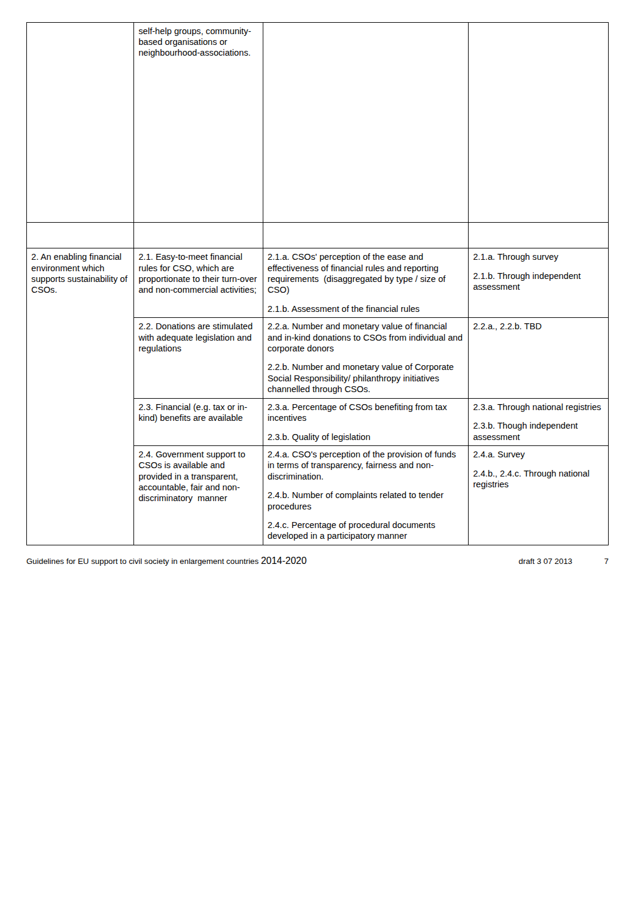| | self-help groups, community-based organisations or neighbourhood-associations. | | |
| 2. An enabling financial environment which supports sustainability of CSOs. | 2.1. Easy-to-meet financial rules for CSO, which are proportionate to their turn-over and non-commercial activities; | 2.1.a. CSOs' perception of the ease and effectiveness of financial rules and reporting requirements (disaggregated by type / size of CSO) 2.1.b. Assessment of the financial rules | 2.1.a. Through survey 2.1.b. Through independent assessment |
| 2.2. Donations are stimulated with adequate legislation and regulations | 2.2.a. Number and monetary value of financial and in-kind donations to CSOs from individual and corporate donors 2.2.b. Number and monetary value of Corporate Social Responsibility/ philanthropy initiatives channelled through CSOs. | 2.2.a., 2.2.b. TBD |
| 2.3. Financial (e.g. tax or in-kind) benefits are available | 2.3.a. Percentage of CSOs benefiting from tax incentives 2.3.b. Quality of legislation | 2.3.a. Through national registries 2.3.b. Though independent assessment |
| 2.4. Government support to CSOs is available and provided in a transparent, accountable, fair and non-discriminatory manner | 2.4.a. CSO's perception of the provision of funds in terms of transparency, fairness and non-discrimination. 2.4.b. Number of complaints related to tender procedures 2.4.c. Percentage of procedural documents developed in a participatory manner | 2.4.a. Survey 2.4.b., 2.4.c. Through national registries |
Guidelines for EU support to civil society in enlargement countries 2014-2020
draft 3 07 2013
7